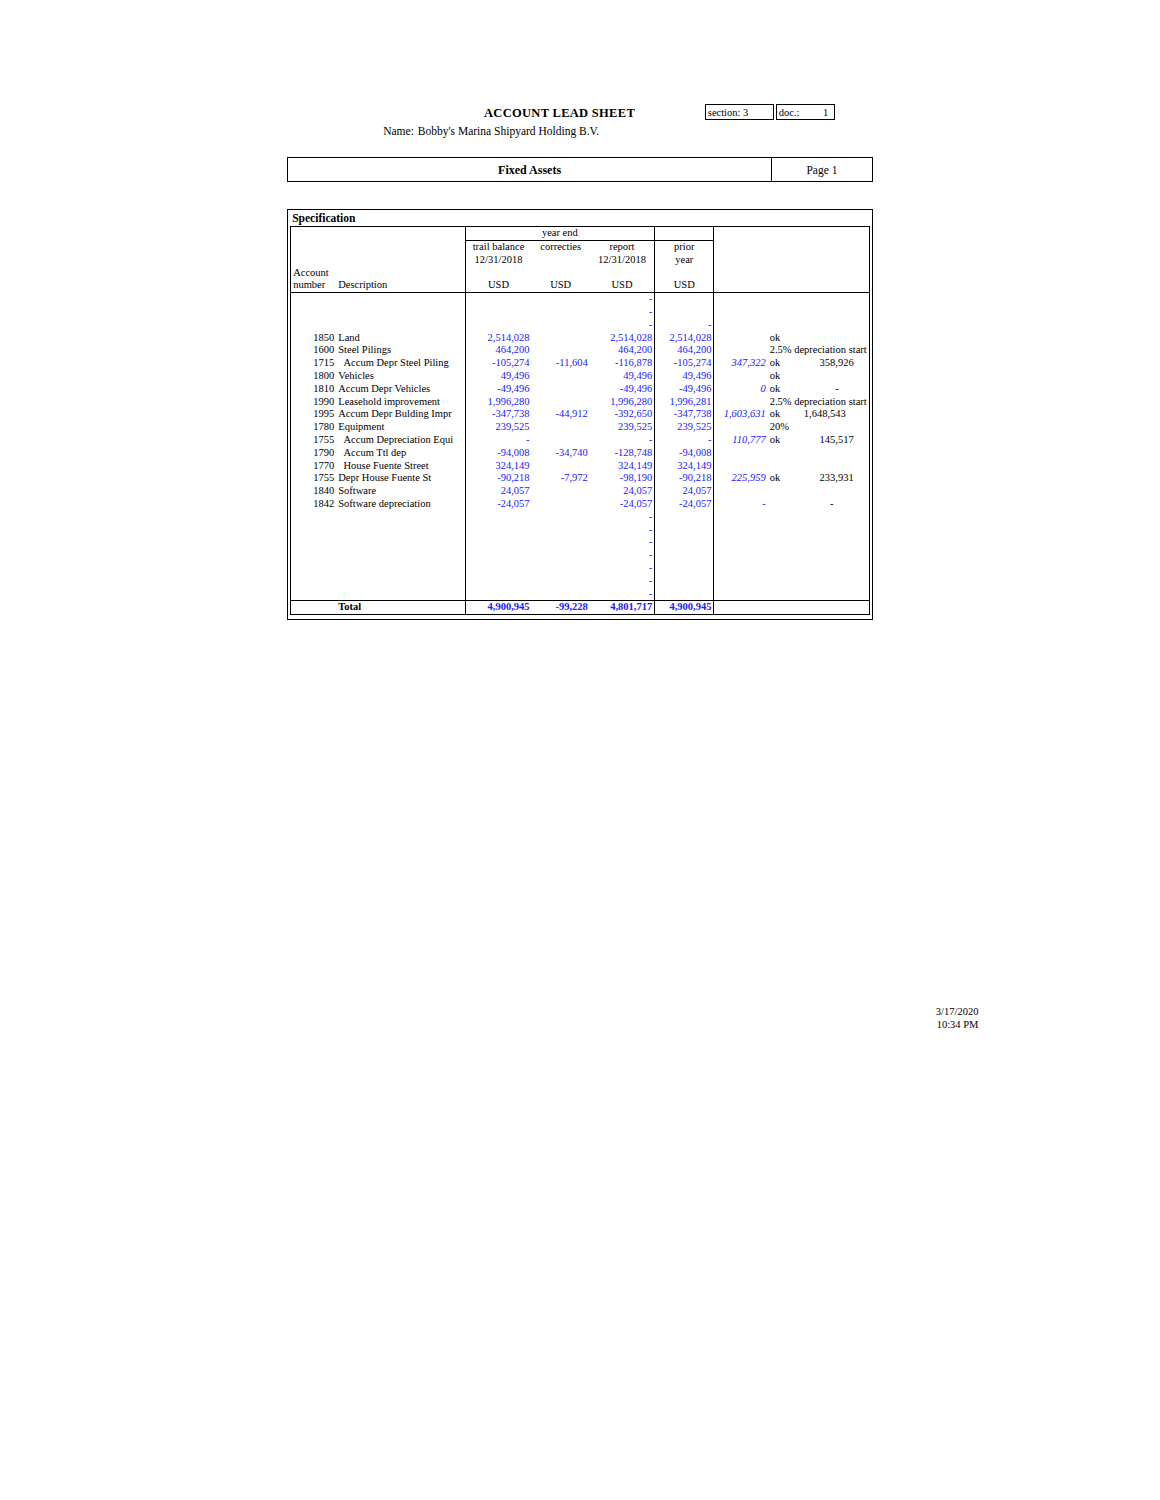ACCOUNT LEAD SHEET
section: 3
doc.:1
Name: Bobby's Marina Shipyard Holding B.V.
Fixed Assets
Page 1
Specification
| | | year end | | | |
| | | trail balance | correcties | report | prior | | |
| | | 12/31/2018 | | 12/31/2018 | year | | |
| Account | | | | | | | |
| number | Description | USD | USD | USD | USD | | |
| | | | | - | | | |
| | | | | - | | | |
| | | | | - | - | | |
| 1850 | Land | 2,514,028 | | 2,514,028 | 2,514,028 | | ok |
| 1600 | Steel Pilings | 464,200 | | 464,200 | 464,200 | | 2.5% depreciation start |
| 1715 | Accum Depr Steel Piling | -105,274 | -11,604 | -116,878 | -105,274 | 347,322 | ok 358,926 |
| 1800 | Vehicles | 49,496 | | 49,496 | 49,496 | | ok |
| 1810 | Accum Depr Vehicles | -49,496 | | -49,496 | -49,496 | 0 | ok - |
| 1990 | Leasehold improvement | 1,996,280 | | 1,996,280 | 1,996,281 | | 2.5% depreciation start |
| 1995 | Accum Depr Bulding Impr | -347,738 | -44,912 | -392,650 | -347,738 | 1,603,631 | ok 1,648,543 |
| 1780 | Equipment | 239,525 | | 239,525 | 239,525 | | 20% |
| 1755 | Accum Depreciation Equi | - | | - | - | 110,777 | ok 145,517 |
| 1790 | Accum Ttl dep | -94,008 | -34,740 | -128,748 | -94,008 | | |
| 1770 | House Fuente Street | 324,149 | | 324,149 | 324,149 | | |
| 1755 | Depr House Fuente St | -90,218 | -7,972 | -98,190 | -90,218 | 225,959 | ok 233,931 |
| 1840 | Software | 24,057 | | 24,057 | 24,057 | | |
| 1842 | Software depreciation | -24,057 | | -24,057 | -24,057 | - | - |
| | | | | - | | | |
| | | | | - | | | |
| | | | | - | | | |
| | | | | - | | | |
| | | | | - | | | |
| | | | | - | | | |
| | | | | - | | | |
| | Total | 4,900,945 | -99,228 | 4,801,717 | 4,900,945 | | |
3/17/2020
10:34 PM